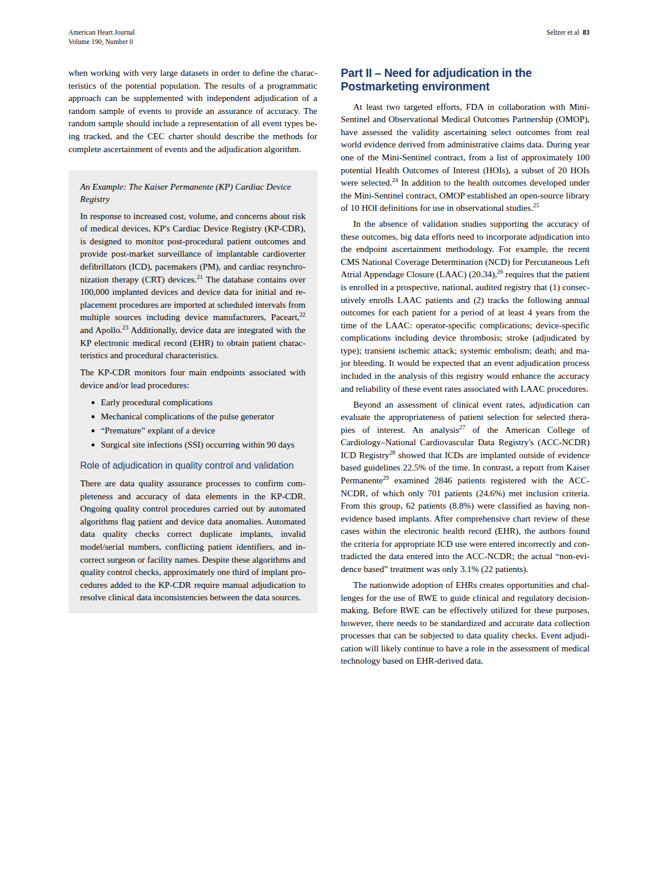American Heart Journal
Volume 190, Number 0
Seltzer et al 83
when working with very large datasets in order to define the characteristics of the potential population. The results of a programmatic approach can be supplemented with independent adjudication of a random sample of events to provide an assurance of accuracy. The random sample should include a representation of all event types being tracked, and the CEC charter should describe the methods for complete ascertainment of events and the adjudication algorithm.
An Example: The Kaiser Permanente (KP) Cardiac Device Registry
In response to increased cost, volume, and concerns about risk of medical devices, KP's Cardiac Device Registry (KP-CDR), is designed to monitor post-procedural patient outcomes and provide post-market surveillance of implantable cardioverter defibrillators (ICD), pacemakers (PM), and cardiac resynchronization therapy (CRT) devices.21 The database contains over 100,000 implanted devices and device data for initial and replacement procedures are imported at scheduled intervals from multiple sources including device manufacturers, Paceart,22 and Apollo.23 Additionally, device data are integrated with the KP electronic medical record (EHR) to obtain patient characteristics and procedural characteristics.
The KP-CDR monitors four main endpoints associated with device and/or lead procedures:
Early procedural complications
Mechanical complications of the pulse generator
“Premature” explant of a device
Surgical site infections (SSI) occurring within 90 days
Role of adjudication in quality control and validation
There are data quality assurance processes to confirm completeness and accuracy of data elements in the KP-CDR. Ongoing quality control procedures carried out by automated algorithms flag patient and device data anomalies. Automated data quality checks correct duplicate implants, invalid model/serial numbers, conflicting patient identifiers, and incorrect surgeon or facility names. Despite these algorithms and quality control checks, approximately one third of implant procedures added to the KP-CDR require manual adjudication to resolve clinical data inconsistencies between the data sources.
Part II – Need for adjudication in the Postmarketing environment
At least two targeted efforts, FDA in collaboration with Mini-Sentinel and Observational Medical Outcomes Partnership (OMOP), have assessed the validity ascertaining select outcomes from real world evidence derived from administrative claims data. During year one of the Mini-Sentinel contract, from a list of approximately 100 potential Health Outcomes of Interest (HOIs), a subset of 20 HOIs were selected.24 In addition to the health outcomes developed under the Mini-Sentinel contract, OMOP established an open-source library of 10 HOI definitions for use in observational studies.25
In the absence of validation studies supporting the accuracy of these outcomes, big data efforts need to incorporate adjudication into the endpoint ascertainment methodology. For example, the recent CMS National Coverage Determination (NCD) for Percutaneous Left Atrial Appendage Closure (LAAC) (20.34),26 requires that the patient is enrolled in a prospective, national, audited registry that (1) consecutively enrolls LAAC patients and (2) tracks the following annual outcomes for each patient for a period of at least 4 years from the time of the LAAC: operator-specific complications; device-specific complications including device thrombosis; stroke (adjudicated by type); transient ischemic attack; systemic embolism; death; and major bleeding. It would be expected that an event adjudication process included in the analysis of this registry would enhance the accuracy and reliability of these event rates associated with LAAC procedures.
Beyond an assessment of clinical event rates, adjudication can evaluate the appropriateness of patient selection for selected therapies of interest. An analysis27 of the American College of Cardiology–National Cardiovascular Data Registry's (ACC-NCDR) ICD Registry28 showed that ICDs are implanted outside of evidence based guidelines 22.5% of the time. In contrast, a report from Kaiser Permanente29 examined 2846 patients registered with the ACC-NCDR, of which only 701 patients (24.6%) met inclusion criteria. From this group, 62 patients (8.8%) were classified as having non-evidence based implants. After comprehensive chart review of these cases within the electronic health record (EHR), the authors found the criteria for appropriate ICD use were entered incorrectly and contradicted the data entered into the ACC-NCDR; the actual “non-evidence based” treatment was only 3.1% (22 patients).
The nationwide adoption of EHRs creates opportunities and challenges for the use of RWE to guide clinical and regulatory decision-making. Before RWE can be effectively utilized for these purposes, however, there needs to be standardized and accurate data collection processes that can be subjected to data quality checks. Event adjudication will likely continue to have a role in the assessment of medical technology based on EHR-derived data.